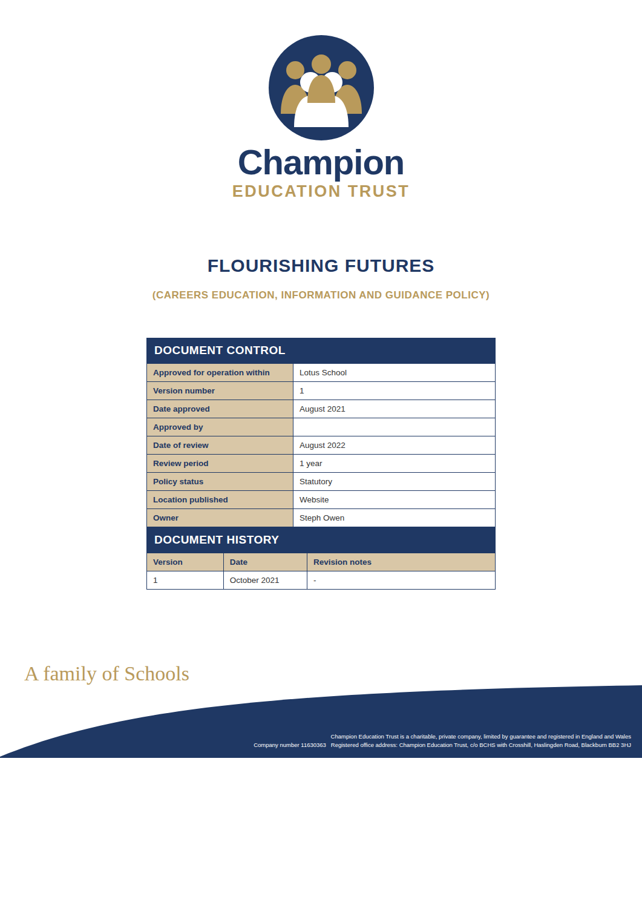Champion
EDUCATION TRUST
FLOURISHING FUTURES
(CAREERS EDUCATION, INFORMATION AND GUIDANCE POLICY)
DOCUMENT CONTROL
| Approved for operation within | Lotus School |
| Version number | 1 |
| Date approved | August 2021 |
| Approved by | |
| Date of review | August 2022 |
| Review period | 1 year |
| Policy status | Statutory |
| Location published | Website |
| Owner | Steph Owen |
DOCUMENT HISTORY
| Version | Date | Revision notes |
| --- | --- | --- |
| 1 | October 2021 | - |
A family of Schools
Champion Education Trust is a charitable, private company, limited by guarantee and registered in England and Wales
Company number 11630363 Registered office address: Champion Education Trust, c/o BCHS with Crosshill, Haslingden Road, Blackburn BB2 3HJ